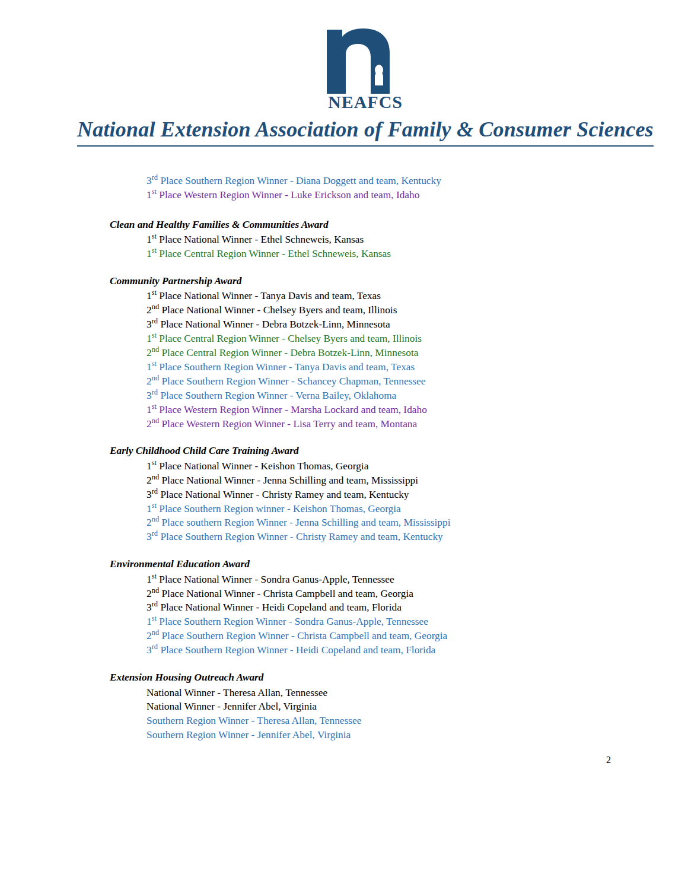NEAFCS
National Extension Association of Family & Consumer Sciences
3rd Place Southern Region Winner - Diana Doggett and team, Kentucky
1st Place Western Region Winner - Luke Erickson and team, Idaho
Clean and Healthy Families & Communities Award
1st Place National Winner - Ethel Schneweis, Kansas
1st Place Central Region Winner - Ethel Schneweis, Kansas
Community Partnership Award
1st Place National Winner - Tanya Davis and team, Texas
2nd Place National Winner - Chelsey Byers and team, Illinois
3rd Place National Winner - Debra Botzek-Linn, Minnesota
1st Place Central Region Winner - Chelsey Byers and team, Illinois
2nd Place Central Region Winner - Debra Botzek-Linn, Minnesota
1st Place Southern Region Winner - Tanya Davis and team, Texas
2nd Place Southern Region Winner - Schancey Chapman, Tennessee
3rd Place Southern Region Winner - Verna Bailey, Oklahoma
1st Place Western Region Winner - Marsha Lockard and team, Idaho
2nd Place Western Region Winner - Lisa Terry and team, Montana
Early Childhood Child Care Training Award
1st Place National Winner - Keishon Thomas, Georgia
2nd Place National Winner - Jenna Schilling and team, Mississippi
3rd Place National Winner - Christy Ramey and team, Kentucky
1st Place Southern Region winner - Keishon Thomas, Georgia
2nd Place southern Region Winner - Jenna Schilling and team, Mississippi
3rd Place Southern Region Winner - Christy Ramey and team, Kentucky
Environmental Education Award
1st Place National Winner - Sondra Ganus-Apple, Tennessee
2nd Place National Winner - Christa Campbell and team, Georgia
3rd Place National Winner - Heidi Copeland and team, Florida
1st Place Southern Region Winner - Sondra Ganus-Apple, Tennessee
2nd Place Southern Region Winner - Christa Campbell and team, Georgia
3rd Place Southern Region Winner - Heidi Copeland and team, Florida
Extension Housing Outreach Award
National Winner - Theresa Allan, Tennessee
National Winner - Jennifer Abel, Virginia
Southern Region Winner - Theresa Allan, Tennessee
Southern Region Winner - Jennifer Abel, Virginia
2